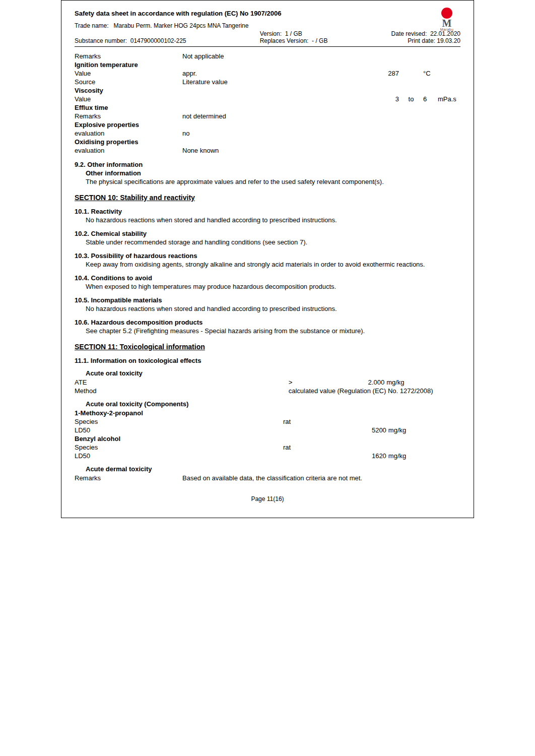Safety data sheet in accordance with regulation (EC) No 1907/2006
Trade name: Marabu Perm. Marker HOG 24pcs MNA Tangerine
Version: 1 / GB
Date revised: 22.01.2020
Substance number: 0147900000102-225
Replaces Version: - / GB
Print date: 19.03.20
M
Marabu
| Remarks | Not applicable |
| Ignition temperature |
| Value | appr. | 287 | | °C |
| Source | Literature value |
| Viscosity |
| Value | | 3 | to | 6 mPa.s |
| Efflux time |
| Remarks | not determined |
| Explosive properties |
| evaluation | no |
| Oxidising properties |
| evaluation | None known |
9.2. Other information
Other information
The physical specifications are approximate values and refer to the used safety relevant component(s).
SECTION 10: Stability and reactivity
10.1. Reactivity
No hazardous reactions when stored and handled according to prescribed instructions.
10.2. Chemical stability
Stable under recommended storage and handling conditions (see section 7).
10.3. Possibility of hazardous reactions
Keep away from oxidising agents, strongly alkaline and strongly acid materials in order to avoid exothermic reactions.
10.4. Conditions to avoid
When exposed to high temperatures may produce hazardous decomposition products.
10.5. Incompatible materials
No hazardous reactions when stored and handled according to prescribed instructions.
10.6. Hazardous decomposition products
See chapter 5.2 (Firefighting measures - Special hazards arising from the substance or mixture).
SECTION 11: Toxicological information
11.1. Information on toxicological effects
Acute oral toxicity
| ATE | > | 2.000 | mg/kg |
| Method | calculated value (Regulation (EC) No. 1272/2008) |
Acute oral toxicity (Components)
| 1-Methoxy-2-propanol |
| Species | rat | | |
| LD50 | | 5200 | mg/kg |
| Benzyl alcohol |
| Species | rat | | |
| LD50 | | 1620 | mg/kg |
Acute dermal toxicity
| Remarks | Based on available data, the classification criteria are not met. |
Page 11(16)